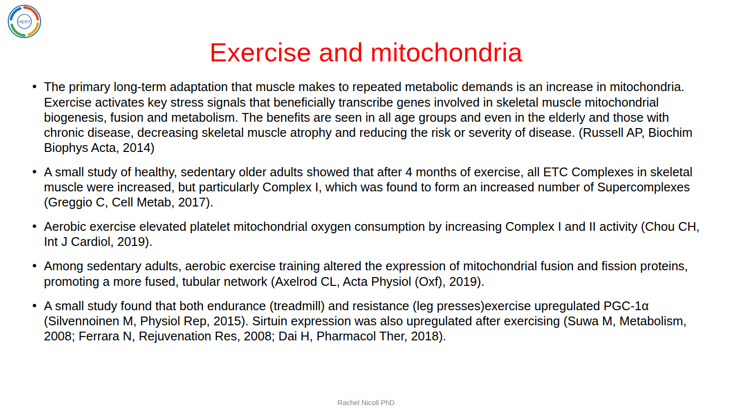HERT
Exercise and mitochondria
The primary long-term adaptation that muscle makes to repeated metabolic demands is an increase in mitochondria. Exercise activates key stress signals that beneficially transcribe genes involved in skeletal muscle mitochondrial biogenesis, fusion and metabolism. The benefits are seen in all age groups and even in the elderly and those with chronic disease, decreasing skeletal muscle atrophy and reducing the risk or severity of disease. (Russell AP, Biochim Biophys Acta, 2014)
A small study of healthy, sedentary older adults showed that after 4 months of exercise, all ETC Complexes in skeletal muscle were increased, but particularly Complex I, which was found to form an increased number of Supercomplexes (Greggio C, Cell Metab, 2017).
Aerobic exercise elevated platelet mitochondrial oxygen consumption by increasing Complex I and II activity (Chou CH, Int J Cardiol, 2019).
Among sedentary adults, aerobic exercise training altered the expression of mitochondrial fusion and fission proteins, promoting a more fused, tubular network (Axelrod CL, Acta Physiol (Oxf), 2019).
A small study found that both endurance (treadmill) and resistance (leg presses)exercise upregulated PGC-1α (Silvennoinen M, Physiol Rep, 2015). Sirtuin expression was also upregulated after exercising (Suwa M, Metabolism, 2008; Ferrara N, Rejuvenation Res, 2008; Dai H, Pharmacol Ther, 2018).
Rachel Nicoll PhD